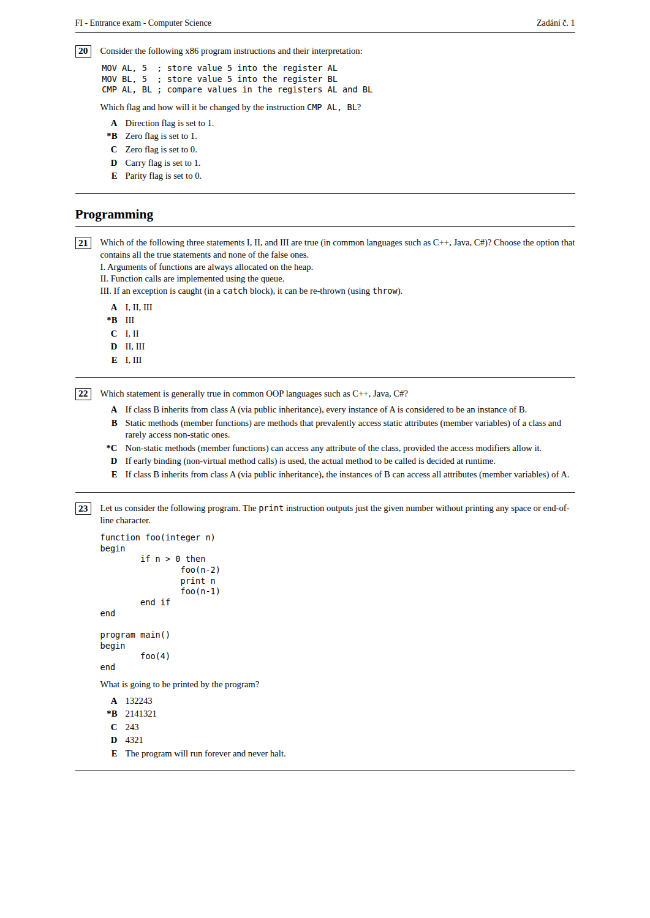FI - Entrance exam - Computer Science Zadání č. 1
20
Consider the following x86 program instructions and their interpretation:
MOV AL, 5  ; store value 5 into the register AL
MOV BL, 5  ; store value 5 into the register BL
CMP AL, BL ; compare values in the registers AL and BL
Which flag and how will it be changed by the instruction CMP AL, BL?
ADirection flag is set to 1.
*B Zero flag is set to 1.
CZero flag is set to 0.
DCarry flag is set to 1.
EParity flag is set to 0.
Programming
21
Which of the following three statements I, II, and III are true (in common languages such as C++, Java, C#)? Choose the option that contains all the true statements and none of the false ones.
I. Arguments of functions are always allocated on the heap.
II. Function calls are implemented using the queue.
III. If an exception is caught (in a catch block), it can be re-thrown (using throw).
AI, II, III
*B III
CI, II
DII, III
EI, III
22
Which statement is generally true in common OOP languages such as C++, Java, C#?
AIf class B inherits from class A (via public inheritance), every instance of A is considered to be an instance of B.
BStatic methods (member functions) are methods that prevalently access static attributes (member variables) of a class and rarely access non-static ones.
*C Non-static methods (member functions) can access any attribute of the class, provided the access modifiers allow it.
DIf early binding (non-virtual method calls) is used, the actual method to be called is decided at runtime.
EIf class B inherits from class A (via public inheritance), the instances of B can access all attributes (member variables) of A.
23
Let us consider the following program. The print instruction outputs just the given number without printing any space or end-of-line character.
function foo(integer n)
begin
        if n > 0 then
                foo(n-2)
                print n
                foo(n-1)
        end if
end

program main()
begin
        foo(4)
end
What is going to be printed by the program?
A 132243
*B 2141321
C 243
D 4321
EThe program will run forever and never halt.